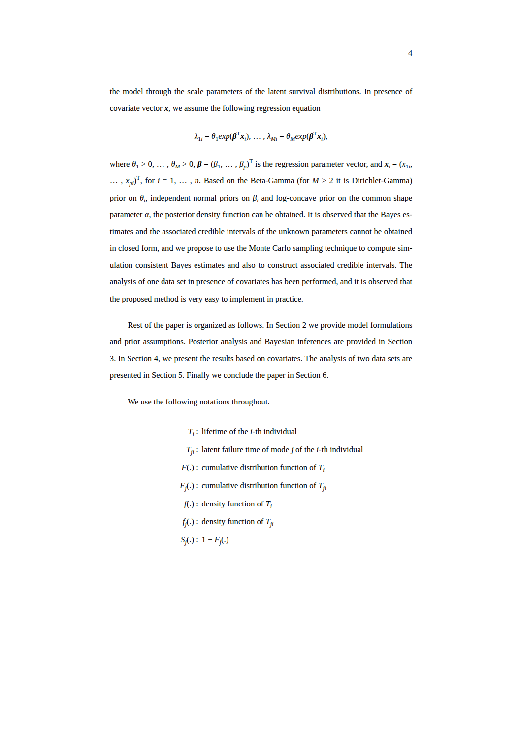4
the model through the scale parameters of the latent survival distributions. In presence of covariate vector x, we assume the following regression equation
λ1i = θ1exp(βTxi), … , λMi = θMexp(βTxi),
where θ1 > 0, … , θM > 0, β = (β1, … , βp)T is the regression parameter vector, and xi = (x1i, … , xpi)T, for i = 1, … , n. Based on the Beta-Gamma (for M > 2 it is Dirichlet-Gamma) prior on θi, independent normal priors on βi and log-concave prior on the common shape parameter α, the posterior density function can be obtained. It is observed that the Bayes estimates and the associated credible intervals of the unknown parameters cannot be obtained in closed form, and we propose to use the Monte Carlo sampling technique to compute simulation consistent Bayes estimates and also to construct associated credible intervals. The analysis of one data set in presence of covariates has been performed, and it is observed that the proposed method is very easy to implement in practice.
Rest of the paper is organized as follows. In Section 2 we provide model formulations and prior assumptions. Posterior analysis and Bayesian inferences are provided in Section 3. In Section 4, we present the results based on covariates. The analysis of two data sets are presented in Section 5. Finally we conclude the paper in Section 6.
We use the following notations throughout.
| T i : | lifetime of the i -th individual |
| T ji : | latent failure time of mode j of the i -th individual |
| F (.) : | cumulative distribution function of T i |
| F j (.) : | cumulative distribution function of T ji |
| f (.) : | density function of T i |
| f j (.) : | density function of T ji |
| S j (.) : | 1 − F j (.) |